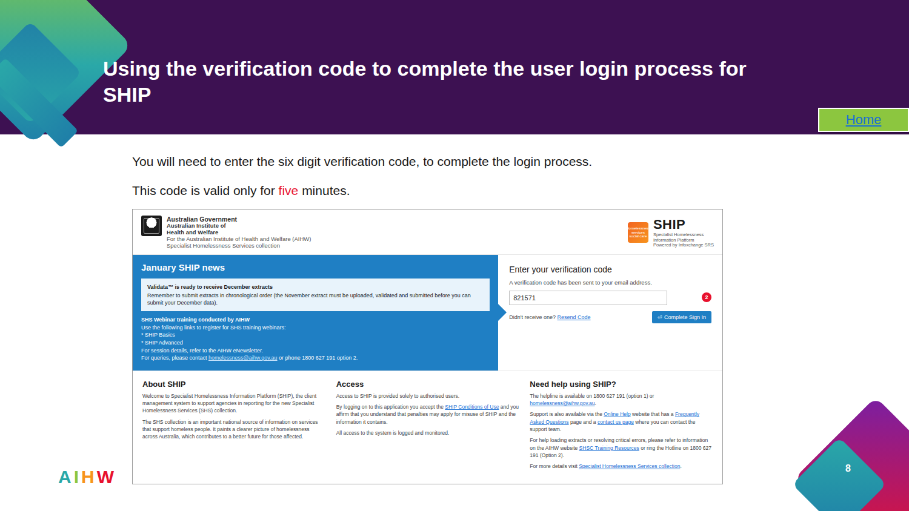Using the verification code to complete the user login process for SHIP
Home
You will need to enter the six digit verification code, to complete the login process.
This code is valid only for five minutes.
Australian Government
Australian Institute of
Health and Welfare
For the Australian Institute of Health and Welfare (AIHW)
Specialist Homelessness Services collection
Homelessness
services
social care
SHIP
Specialist Homelessness
Information Platform
Powered by Infoxchange SRS
January SHIP news
Validata™ is ready to receive December extracts Remember to submit extracts in chronological order (the November extract must be uploaded, validated and submitted before you can submit your December data).
SHS Webinar training conducted by AIHW
Use the following links to register for SHS training webinars:
* SHIP Basics
* SHIP Advanced
For session details, refer to the AIHW eNewsletter.
For queries, please contact homelessness@aihw.gov.au or phone 1800 627 191 option 2.
Enter your verification code
A verification code has been sent to your email address.
2
Didn't receive one? Resend Code
⏎ Complete Sign In
About SHIP
Welcome to Specialist Homelessness Information Platform (SHIP), the client management system to support agencies in reporting for the new Specialist Homelessness Services (SHS) collection.
The SHS collection is an important national source of information on services that support homeless people. It paints a clearer picture of homelessness across Australia, which contributes to a better future for those affected.
Access
Access to SHIP is provided solely to authorised users.
By logging on to this application you accept the SHIP Conditions of Use and you affirm that you understand that penalties may apply for misuse of SHIP and the information it contains.
All access to the system is logged and monitored.
Need help using SHIP?
The helpline is available on 1800 627 191 (option 1) or homelessness@aihw.gov.au.
Support is also available via the Online Help website that has a Frequently Asked Questions page and a contact us page where you can contact the support team.
For help loading extracts or resolving critical errors, please refer to information on the AIHW website SHSC Training Resources or ring the Hotline on 1800 627 191 (Option 2).
For more details visit Specialist Homelessness Services collection.
8
AIHW